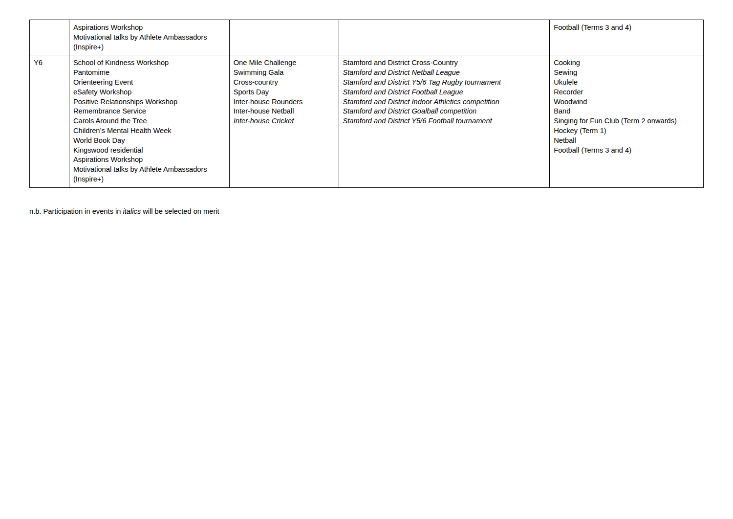| | Aspirations Workshop Motivational talks by Athlete Ambassadors (Inspire+) | | | Football (Terms 3 and 4) |
| Y6 | School of Kindness Workshop Pantomime Orienteering Event eSafety Workshop Positive Relationships Workshop Remembrance Service Carols Around the Tree Children’s Mental Health Week World Book Day Kingswood residential Aspirations Workshop Motivational talks by Athlete Ambassadors (Inspire+) | One Mile Challenge Swimming Gala Cross-country Sports Day Inter-house Rounders Inter-house Netball Inter-house Cricket | Stamford and District Cross-Country Stamford and District Netball League Stamford and District Y5/6 Tag Rugby tournament Stamford and District Football League Stamford and District Indoor Athletics competition Stamford and District Goalball competition Stamford and District Y5/6 Football tournament | Cooking Sewing Ukulele Recorder Woodwind Band Singing for Fun Club (Term 2 onwards) Hockey (Term 1) Netball Football (Terms 3 and 4) |
n.b. Participation in events in italics will be selected on merit